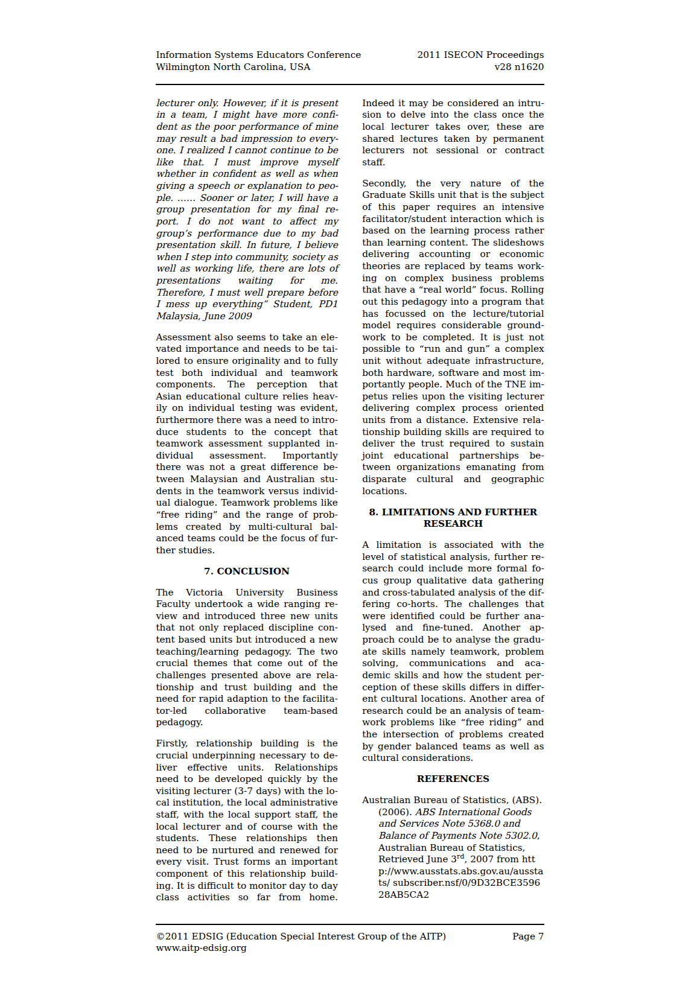| Information Systems Educators Conference Wilmington North Carolina, USA | 2011 ISECON Proceedings v28 n1620 |
lecturer only. However, if it is present in a team, I might have more confident as the poor performance of mine may result a bad impression to everyone. I realized I cannot continue to be like that. I must improve myself whether in confident as well as when giving a speech or explanation to people. …… Sooner or later, I will have a group presentation for my final report. I do not want to affect my group’s performance due to my bad presentation skill. In future, I believe when I step into community, society as well as working life, there are lots of presentations waiting for me. Therefore, I must well prepare before I mess up everything” Student, PD1 Malaysia, June 2009
Assessment also seems to take an elevated importance and needs to be tailored to ensure originality and to fully test both individual and teamwork components. The perception that Asian educational culture relies heavily on individual testing was evident, furthermore there was a need to introduce students to the concept that teamwork assessment supplanted individual assessment. Importantly there was not a great difference between Malaysian and Australian students in the teamwork versus individual dialogue. Teamwork problems like “free riding” and the range of problems created by multi-cultural balanced teams could be the focus of further studies.
7. CONCLUSION
The Victoria University Business Faculty undertook a wide ranging review and introduced three new units that not only replaced discipline content based units but introduced a new teaching/learning pedagogy. The two crucial themes that come out of the challenges presented above are relationship and trust building and the need for rapid adaption to the facilitator-led collaborative team-based pedagogy.
Firstly, relationship building is the crucial underpinning necessary to deliver effective units. Relationships need to be developed quickly by the visiting lecturer (3-7 days) with the local institution, the local administrative staff, with the local support staff, the local lecturer and of course with the students. These relationships then need to be nurtured and renewed for every visit. Trust forms an important component of this relationship building. It is difficult to monitor day to day class activities so far from home. Indeed it may be considered an intrusion to delve into the class once the local lecturer takes over, these are shared lectures taken by permanent lecturers not sessional or contract staff.
Secondly, the very nature of the Graduate Skills unit that is the subject of this paper requires an intensive facilitator/student interaction which is based on the learning process rather than learning content. The slideshows delivering accounting or economic theories are replaced by teams working on complex business problems that have a “real world” focus. Rolling out this pedagogy into a program that has focussed on the lecture/tutorial model requires considerable groundwork to be completed. It is just not possible to “run and gun” a complex unit without adequate infrastructure, both hardware, software and most importantly people. Much of the TNE impetus relies upon the visiting lecturer delivering complex process oriented units from a distance. Extensive relationship building skills are required to deliver the trust required to sustain joint educational partnerships between organizations emanating from disparate cultural and geographic locations.
8. LIMITATIONS AND FURTHER RESEARCH
A limitation is associated with the level of statistical analysis, further research could include more formal focus group qualitative data gathering and cross-tabulated analysis of the differing co-horts. The challenges that were identified could be further analysed and fine-tuned. Another approach could be to analyse the graduate skills namely teamwork, problem solving, communications and academic skills and how the student perception of these skills differs in different cultural locations. Another area of research could be an analysis of teamwork problems like “free riding” and the intersection of problems created by gender balanced teams as well as cultural considerations.
REFERENCES
Australian Bureau of Statistics, (ABS). (2006). ABS International Goods and Services Note 5368.0 and Balance of Payments Note 5302.0, Australian Bureau of Statistics, Retrieved June 3rd, 2007 from http://www.ausstats.abs.gov.au/ausstats/ subscriber.nsf/0/9D32BCE359628AB5CA2
| ©2011 EDSIG (Education Special Interest Group of the AITP) www.aitp-edsig.org | Page 7 |